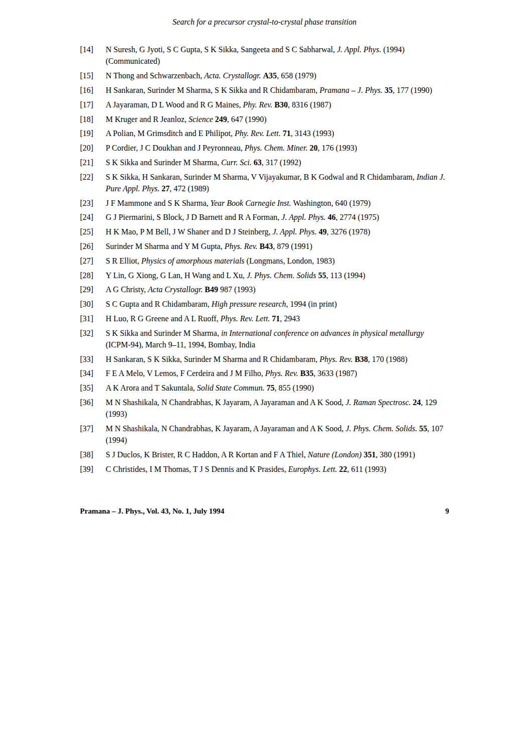Search for a precursor crystal-to-crystal phase transition
[14] N Suresh, G Jyoti, S C Gupta, S K Sikka, Sangeeta and S C Sabharwal, J. Appl. Phys. (1994) (Communicated)
[15] N Thong and Schwarzenbach, Acta. Crystallogr. A35, 658 (1979)
[16] H Sankaran, Surinder M Sharma, S K Sikka and R Chidambaram, Pramana – J. Phys. 35, 177 (1990)
[17] A Jayaraman, D L Wood and R G Maines, Phy. Rev. B30, 8316 (1987)
[18] M Kruger and R Jeanloz, Science 249, 647 (1990)
[19] A Polian, M Grimsditch and E Philipot, Phy. Rev. Lett. 71, 3143 (1993)
[20] P Cordier, J C Doukhan and J Peyronneau, Phys. Chem. Miner. 20, 176 (1993)
[21] S K Sikka and Surinder M Sharma, Curr. Sci. 63, 317 (1992)
[22] S K Sikka, H Sankaran, Surinder M Sharma, V Vijayakumar, B K Godwal and R Chidambaram, Indian J. Pure Appl. Phys. 27, 472 (1989)
[23] J F Mammone and S K Sharma, Year Book Carnegie Inst. Washington, 640 (1979)
[24] G J Piermarini, S Block, J D Barnett and R A Forman, J. Appl. Phys. 46, 2774 (1975)
[25] H K Mao, P M Bell, J W Shaner and D J Steinberg, J. Appl. Phys. 49, 3276 (1978)
[26] Surinder M Sharma and Y M Gupta, Phys. Rev. B43, 879 (1991)
[27] S R Elliot, Physics of amorphous materials (Longmans, London, 1983)
[28] Y Lin, G Xiong, G Lan, H Wang and L Xu, J. Phys. Chem. Solids 55, 113 (1994)
[29] A G Christy, Acta Crystallogr. B49 987 (1993)
[30] S C Gupta and R Chidambaram, High pressure research, 1994 (in print)
[31] H Luo, R G Greene and A L Ruoff, Phys. Rev. Lett. 71, 2943
[32] S K Sikka and Surinder M Sharma, in International conference on advances in physical metallurgy (ICPM-94), March 9–11, 1994, Bombay, India
[33] H Sankaran, S K Sikka, Surinder M Sharma and R Chidambaram, Phys. Rev. B38, 170 (1988)
[34] F E A Melo, V Lemos, F Cerdeira and J M Filho, Phys. Rev. B35, 3633 (1987)
[35] A K Arora and T Sakuntala, Solid State Commun. 75, 855 (1990)
[36] M N Shashikala, N Chandrabhas, K Jayaram, A Jayaraman and A K Sood, J. Raman Spectrosc. 24, 129 (1993)
[37] M N Shashikala, N Chandrabhas, K Jayaram, A Jayaraman and A K Sood, J. Phys. Chem. Solids. 55, 107 (1994)
[38] S J Duclos, K Brister, R C Haddon, A R Kortan and F A Thiel, Nature (London) 351, 380 (1991)
[39] C Christides, I M Thomas, T J S Dennis and K Prasides, Europhys. Lett. 22, 611 (1993)
Pramana – J. Phys., Vol. 43, No. 1, July 1994 9